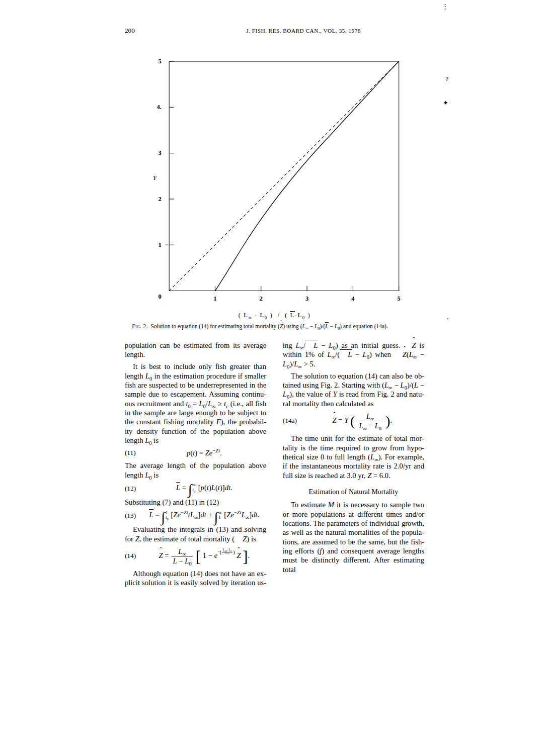200
J. Fish. Res. Board Can., Vol. 35, 1978
⋮ ? ✦ '
5 4. 3 2 1 0 1 2 3 4 5 Y
( L∞ - L0 ) / ( L-L0 )
Fig. 2. Solution to equation (14) for estimating total mortality (Z) using (L∞ − L0)/(L − L0) and equation (14a).
population can be estimated from its average length.
It is best to include only fish greater than length L0 in the estimation procedure if smaller fish are suspected to be underrepresented in the sample due to escapement. Assuming continuous recruitment and t0 = L0/L∞ ≥ tc (i.e., all fish in the sample are large enough to be subject to the constant fishing mortality F), the probability density function of the population above length L0 is
(11)
p(t) = Ze−Zt.
The average length of the population above length L0 is
(12)
L = ∫∞t0 [p(t)L(t)]dt.
Substituting (7) and (11) in (12)
(13)
L = ∫1 t0 [Ze−ZttL∞]dt + ∫∞1 [Ze−ZtL∞]dt.
Evaluating the integrals in (13) and solving for Z, the estimate of total mortality (Z) is
(14)
Z = L∞L − L0 [ 1 − e−(L∞−L0 L∞) Z ].
Although equation (14) does not have an explicit solution it is easily solved by iteration using L∞/L − L0) as an initial guess. Z is within 1% of L∞/(L − L0) when Z(L∞ − L0)/L∞ > 5.
The solution to equation (14) can also be obtained using Fig. 2. Starting with (L∞ − L0)/(L − L0), the value of Y is read from Fig. 2 and natural mortality then calculated as
(14a)
Z = Y ( L∞L∞ − L0 ).
The time unit for the estimate of total mortality is the time required to grow from hypothetical size 0 to full length (L∞). For example, if the instantaneous mortality rate is 2.0/yr and full size is reached at 3.0 yr, Z = 6.0.
Estimation of Natural Mortality
To estimate M it is necessary to sample two or more populations at different times and/or locations. The parameters of individual growth, as well as the natural mortalities of the populations, are assumed to be the same, but the fishing efforts (f) and consequent average lengths must be distinctly different. After estimating total